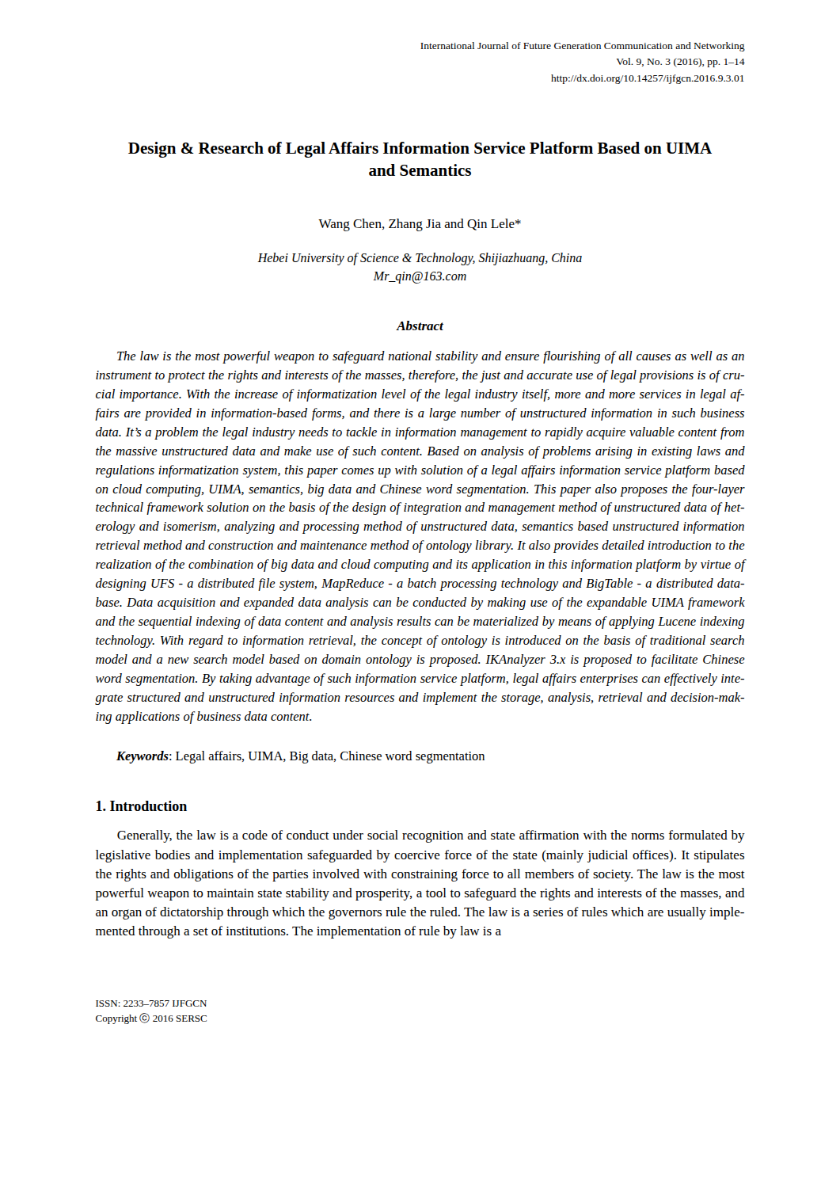International Journal of Future Generation Communication and Networking Vol. 9, No. 3 (2016), pp. 1–14 http://dx.doi.org/10.14257/ijfgcn.2016.9.3.01
Design & Research of Legal Affairs Information Service Platform Based on UIMA and Semantics
Wang Chen, Zhang Jia and Qin Lele*
Hebei University of Science & Technology, Shijiazhuang, China
Mr_qin@163.com
Abstract
The law is the most powerful weapon to safeguard national stability and ensure flourishing of all causes as well as an instrument to protect the rights and interests of the masses, therefore, the just and accurate use of legal provisions is of crucial importance. With the increase of informatization level of the legal industry itself, more and more services in legal affairs are provided in information-based forms, and there is a large number of unstructured information in such business data. It’s a problem the legal industry needs to tackle in information management to rapidly acquire valuable content from the massive unstructured data and make use of such content. Based on analysis of problems arising in existing laws and regulations informatization system, this paper comes up with solution of a legal affairs information service platform based on cloud computing, UIMA, semantics, big data and Chinese word segmentation. This paper also proposes the four-layer technical framework solution on the basis of the design of integration and management method of unstructured data of heterology and isomerism, analyzing and processing method of unstructured data, semantics based unstructured information retrieval method and construction and maintenance method of ontology library. It also provides detailed introduction to the realization of the combination of big data and cloud computing and its application in this information platform by virtue of designing UFS - a distributed file system, MapReduce - a batch processing technology and BigTable - a distributed database. Data acquisition and expanded data analysis can be conducted by making use of the expandable UIMA framework and the sequential indexing of data content and analysis results can be materialized by means of applying Lucene indexing technology. With regard to information retrieval, the concept of ontology is introduced on the basis of traditional search model and a new search model based on domain ontology is proposed. IKAnalyzer 3.x is proposed to facilitate Chinese word segmentation. By taking advantage of such information service platform, legal affairs enterprises can effectively integrate structured and unstructured information resources and implement the storage, analysis, retrieval and decision-making applications of business data content.
Keywords: Legal affairs, UIMA, Big data, Chinese word segmentation
1. Introduction
Generally, the law is a code of conduct under social recognition and state affirmation with the norms formulated by legislative bodies and implementation safeguarded by coercive force of the state (mainly judicial offices). It stipulates the rights and obligations of the parties involved with constraining force to all members of society. The law is the most powerful weapon to maintain state stability and prosperity, a tool to safeguard the rights and interests of the masses, and an organ of dictatorship through which the governors rule the ruled. The law is a series of rules which are usually implemented through a set of institutions. The implementation of rule by law is a
ISSN: 2233–7857 IJFGCN Copyright ⓒ 2016 SERSC